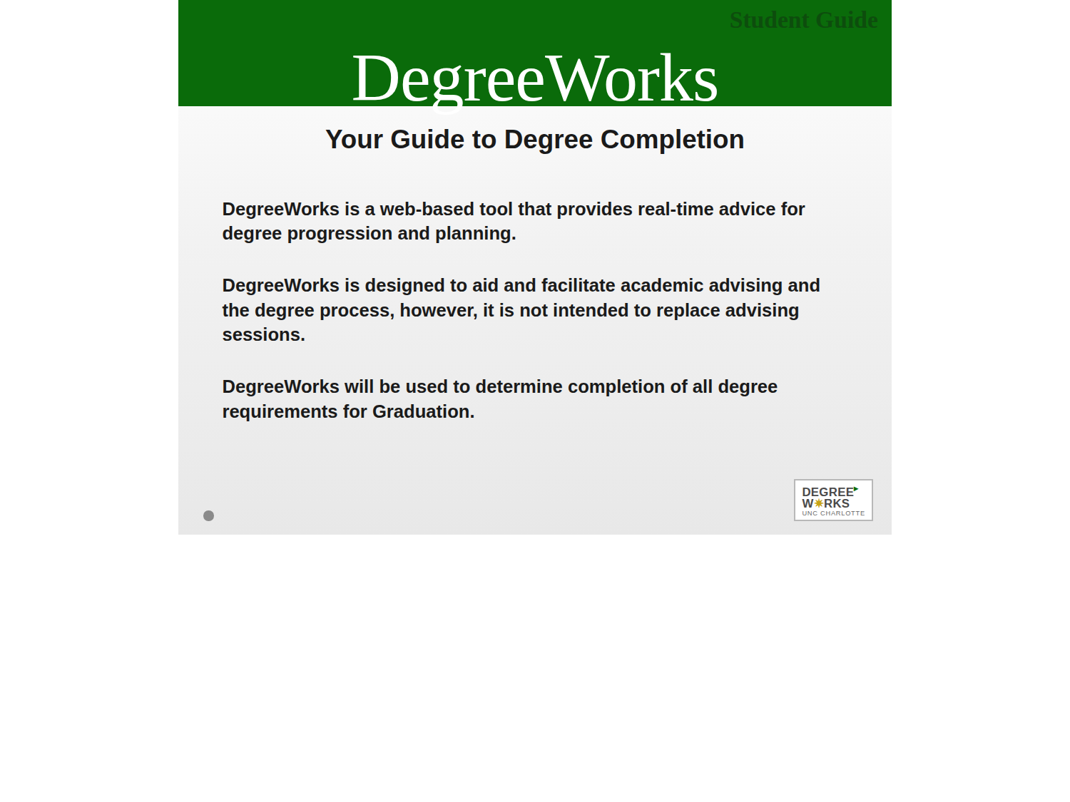Student Guide
DegreeWorks
Your Guide to Degree Completion
DegreeWorks is a web-based tool that provides real-time advice for degree progression and planning.
DegreeWorks is designed to aid and facilitate academic advising and the degree process, however, it is not intended to replace advising sessions.
DegreeWorks will be used to determine completion of all degree requirements for Graduation.
DEGREE▸
W✷RKS
UNC CHARLOTTE